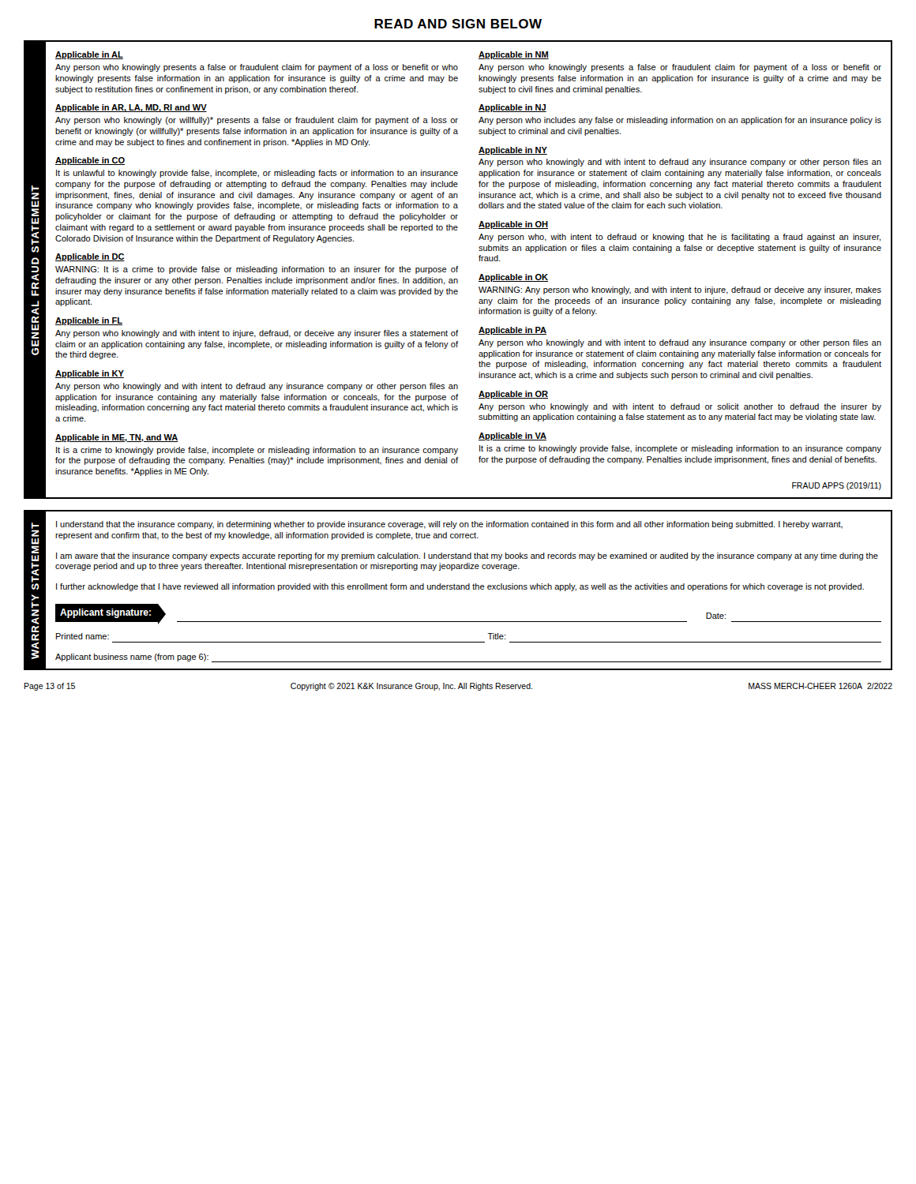READ AND SIGN BELOW
GENERAL FRAUD STATEMENT
Applicable in AL
Any person who knowingly presents a false or fraudulent claim for payment of a loss or benefit or who knowingly presents false information in an application for insurance is guilty of a crime and may be subject to restitution fines or confinement in prison, or any combination thereof.
Applicable in AR, LA, MD, RI and WV
Any person who knowingly (or willfully)* presents a false or fraudulent claim for payment of a loss or benefit or knowingly (or willfully)* presents false information in an application for insurance is guilty of a crime and may be subject to fines and confinement in prison. *Applies in MD Only.
Applicable in CO
It is unlawful to knowingly provide false, incomplete, or misleading facts or information to an insurance company for the purpose of defrauding or attempting to defraud the company. Penalties may include imprisonment, fines, denial of insurance and civil damages. Any insurance company or agent of an insurance company who knowingly provides false, incomplete, or misleading facts or information to a policyholder or claimant for the purpose of defrauding or attempting to defraud the policyholder or claimant with regard to a settlement or award payable from insurance proceeds shall be reported to the Colorado Division of Insurance within the Department of Regulatory Agencies.
Applicable in DC
WARNING: It is a crime to provide false or misleading information to an insurer for the purpose of defrauding the insurer or any other person. Penalties include imprisonment and/or fines. In addition, an insurer may deny insurance benefits if false information materially related to a claim was provided by the applicant.
Applicable in FL
Any person who knowingly and with intent to injure, defraud, or deceive any insurer files a statement of claim or an application containing any false, incomplete, or misleading information is guilty of a felony of the third degree.
Applicable in KY
Any person who knowingly and with intent to defraud any insurance company or other person files an application for insurance containing any materially false information or conceals, for the purpose of misleading, information concerning any fact material thereto commits a fraudulent insurance act, which is a crime.
Applicable in ME, TN, and WA
It is a crime to knowingly provide false, incomplete or misleading information to an insurance company for the purpose of defrauding the company. Penalties (may)* include imprisonment, fines and denial of insurance benefits. *Applies in ME Only.
Applicable in NM
Any person who knowingly presents a false or fraudulent claim for payment of a loss or benefit or knowingly presents false information in an application for insurance is guilty of a crime and may be subject to civil fines and criminal penalties.
Applicable in NJ
Any person who includes any false or misleading information on an application for an insurance policy is subject to criminal and civil penalties.
Applicable in NY
Any person who knowingly and with intent to defraud any insurance company or other person files an application for insurance or statement of claim containing any materially false information, or conceals for the purpose of misleading, information concerning any fact material thereto commits a fraudulent insurance act, which is a crime, and shall also be subject to a civil penalty not to exceed five thousand dollars and the stated value of the claim for each such violation.
Applicable in OH
Any person who, with intent to defraud or knowing that he is facilitating a fraud against an insurer, submits an application or files a claim containing a false or deceptive statement is guilty of insurance fraud.
Applicable in OK
WARNING: Any person who knowingly, and with intent to injure, defraud or deceive any insurer, makes any claim for the proceeds of an insurance policy containing any false, incomplete or misleading information is guilty of a felony.
Applicable in PA
Any person who knowingly and with intent to defraud any insurance company or other person files an application for insurance or statement of claim containing any materially false information or conceals for the purpose of misleading, information concerning any fact material thereto commits a fraudulent insurance act, which is a crime and subjects such person to criminal and civil penalties.
Applicable in OR
Any person who knowingly and with intent to defraud or solicit another to defraud the insurer by submitting an application containing a false statement as to any material fact may be violating state law.
Applicable in VA
It is a crime to knowingly provide false, incomplete or misleading information to an insurance company for the purpose of defrauding the company. Penalties include imprisonment, fines and denial of benefits.
FRAUD APPS (2019/11)
WARRANTY STATEMENT
I understand that the insurance company, in determining whether to provide insurance coverage, will rely on the information contained in this form and all other information being submitted. I hereby warrant, represent and confirm that, to the best of my knowledge, all information provided is complete, true and correct.
I am aware that the insurance company expects accurate reporting for my premium calculation. I understand that my books and records may be examined or audited by the insurance company at any time during the coverage period and up to three years thereafter. Intentional misrepresentation or misreporting may jeopardize coverage.
I further acknowledge that I have reviewed all information provided with this enrollment form and understand the exclusions which apply, as well as the activities and operations for which coverage is not provided.
Applicant signature:
Date:
Printed name: Title:
Applicant business name (from page 6):
Page 13 of 15
Copyright © 2021 K&K Insurance Group, Inc. All Rights Reserved.
MASS MERCH-CHEER 1260A 2/2022